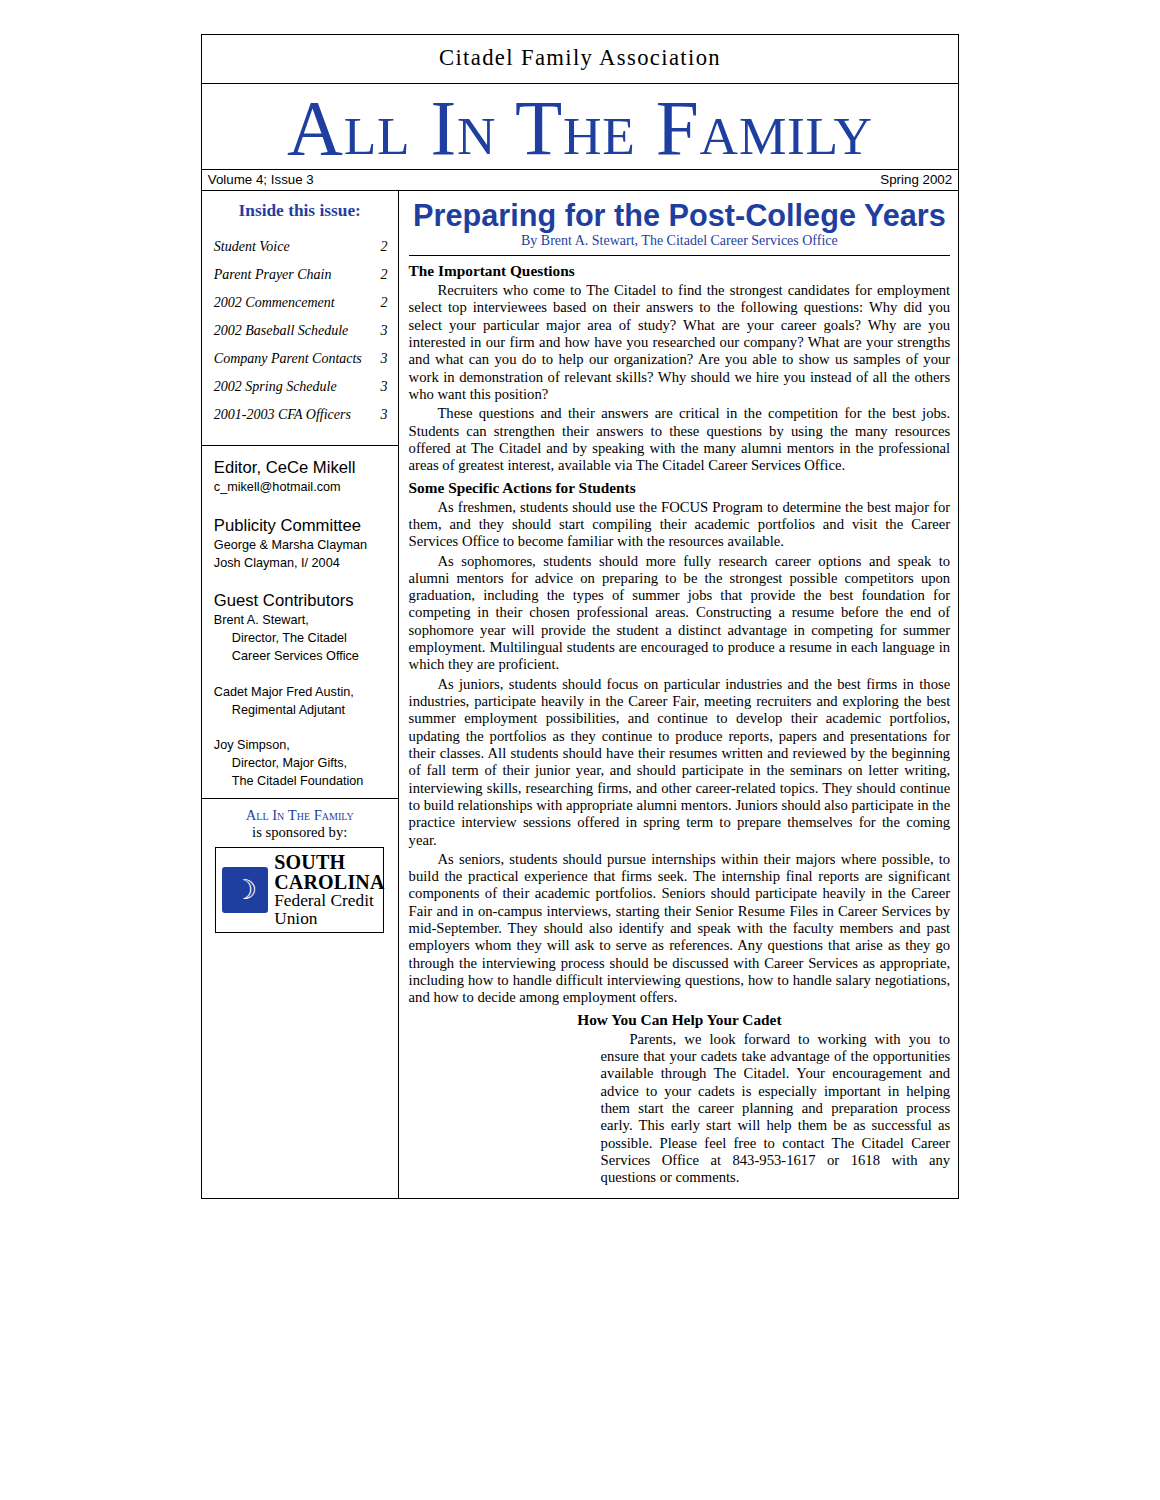Citadel Family Association
ALL IN THE FAMILY
Volume 4; Issue 3
Spring 2002
Inside this issue:
| Student Voice | 2 |
| Parent Prayer Chain | 2 |
| 2002 Commencement | 2 |
| 2002 Baseball Schedule | 3 |
| Company Parent Contacts | 3 |
| 2002 Spring Schedule | 3 |
| 2001-2003 CFA Officers | 3 |
Editor, CeCe Mikell
c_mikell@hotmail.com
Publicity Committee
George & Marsha Clayman
Josh Clayman, I/ 2004
Guest Contributors
Brent A. Stewart,
Director, The Citadel
Career Services Office
Cadet Major Fred Austin,
Regimental Adjutant
Joy Simpson,
Director, Major Gifts,
The Citadel Foundation
All In The Family
is sponsored by:
☽
SOUTH CAROLINA
Federal Credit Union
Preparing for the Post-College Years
By Brent A. Stewart, The Citadel Career Services Office
The Important Questions
Recruiters who come to The Citadel to find the strongest candidates for employment select top interviewees based on their answers to the following questions: Why did you select your particular major area of study? What are your career goals? Why are you interested in our firm and how have you researched our company? What are your strengths and what can you do to help our organization? Are you able to show us samples of your work in demonstration of relevant skills? Why should we hire you instead of all the others who want this position?
These questions and their answers are critical in the competition for the best jobs. Students can strengthen their answers to these questions by using the many resources offered at The Citadel and by speaking with the many alumni mentors in the professional areas of greatest interest, available via The Citadel Career Services Office.
Some Specific Actions for Students
As freshmen, students should use the FOCUS Program to determine the best major for them, and they should start compiling their academic portfolios and visit the Career Services Office to become familiar with the resources available.
As sophomores, students should more fully research career options and speak to alumni mentors for advice on preparing to be the strongest possible competitors upon graduation, including the types of summer jobs that provide the best foundation for competing in their chosen professional areas. Constructing a resume before the end of sophomore year will provide the student a distinct advantage in competing for summer employment. Multilingual students are encouraged to produce a resume in each language in which they are proficient.
As juniors, students should focus on particular industries and the best firms in those industries, participate heavily in the Career Fair, meeting recruiters and exploring the best summer employment possibilities, and continue to develop their academic portfolios, updating the portfolios as they continue to produce reports, papers and presentations for their classes. All students should have their resumes written and reviewed by the beginning of fall term of their junior year, and should participate in the seminars on letter writing, interviewing skills, researching firms, and other career-related topics. They should continue to build relationships with appropriate alumni mentors. Juniors should also participate in the practice interview sessions offered in spring term to prepare themselves for the coming year.
As seniors, students should pursue internships within their majors where possible, to build the practical experience that firms seek. The internship final reports are significant components of their academic portfolios. Seniors should participate heavily in the Career Fair and in on-campus interviews, starting their Senior Resume Files in Career Services by mid-September. They should also identify and speak with the faculty members and past employers whom they will ask to serve as references. Any questions that arise as they go through the interviewing process should be discussed with Career Services as appropriate, including how to handle difficult interviewing questions, how to handle salary negotiations, and how to decide among employment offers.
How You Can Help Your Cadet
Parents, we look forward to working with you to ensure that your cadets take advantage of the opportunities available through The Citadel. Your encouragement and advice to your cadets is especially important in helping them start the career planning and preparation process early. This early start will help them be as successful as possible. Please feel free to contact The Citadel Career Services Office at 843-953-1617 or 1618 with any questions or comments.